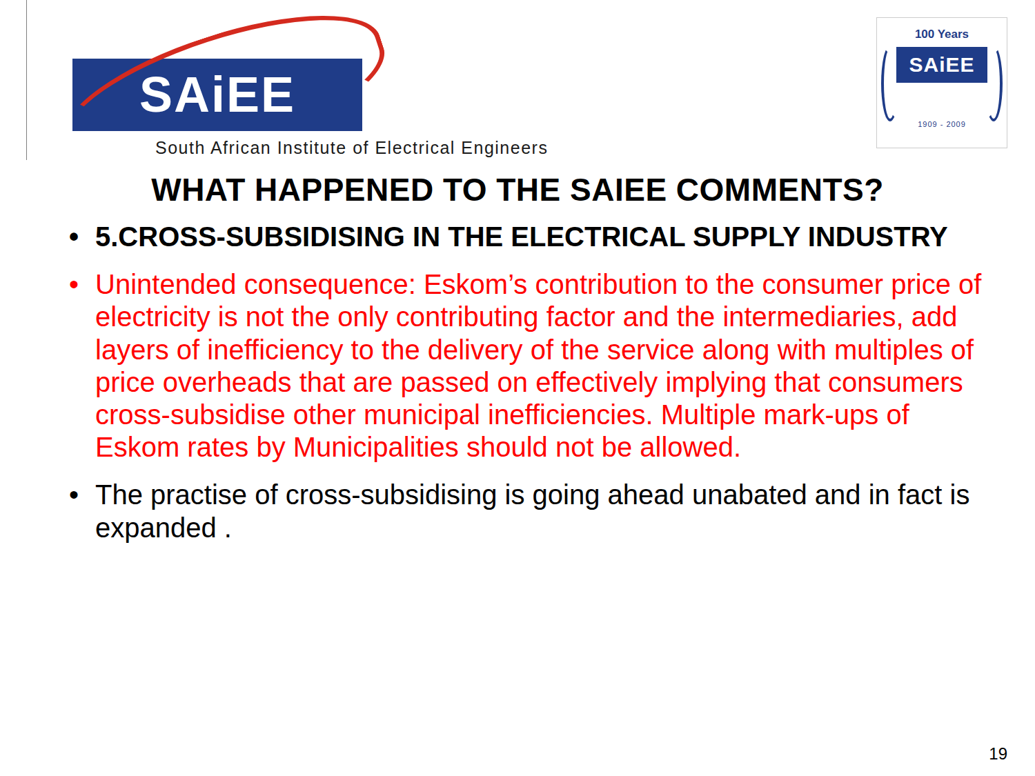SAiEE
South African Institute of Electrical Engineers
100 Years
SAiEE
1909 - 2009
WHAT HAPPENED TO THE SAIEE COMMENTS?
5.CROSS-SUBSIDISING IN THE ELECTRICAL SUPPLY INDUSTRY
Unintended consequence: Eskom’s contribution to the consumer price of electricity is not the only contributing factor and the intermediaries, add layers of inefficiency to the delivery of the service along with multiples of price overheads that are passed on effectively implying that consumers cross-subsidise other municipal inefficiencies. Multiple mark-ups of Eskom rates by Municipalities should not be allowed.
The practise of cross-subsidising is going ahead unabated and in fact is expanded .
19